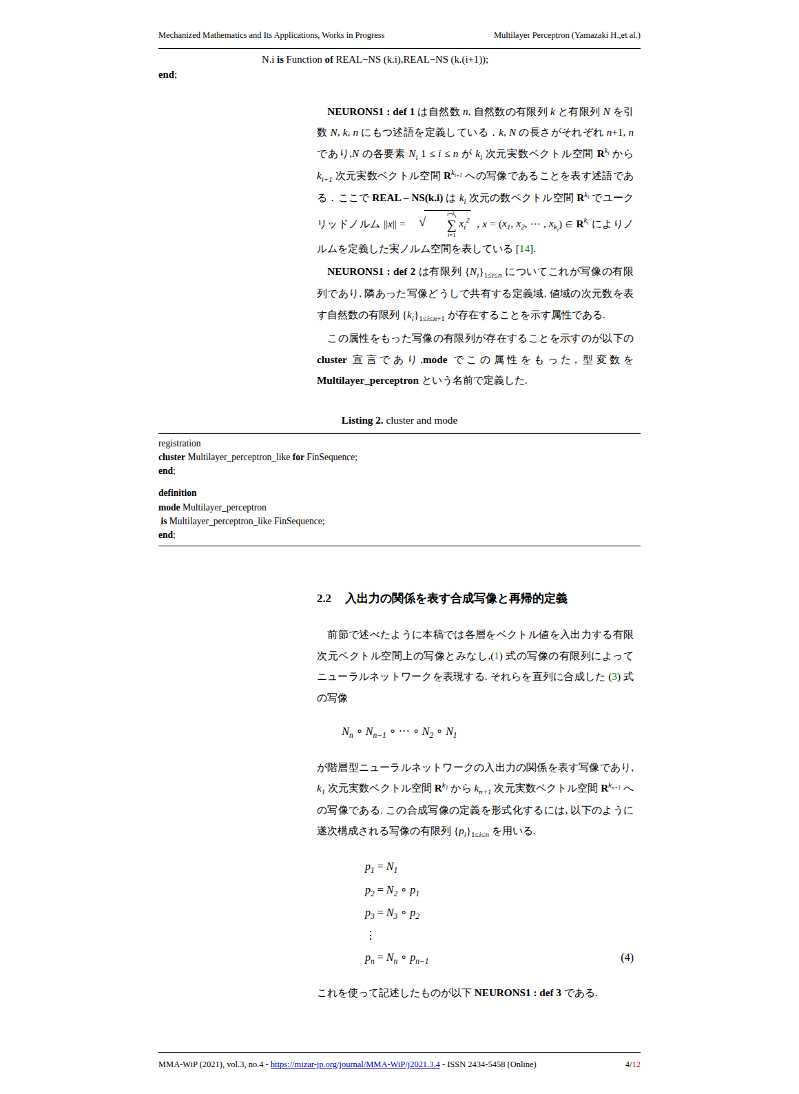Mechanized Mathematics and Its Applications, Works in Progress
Multilayer Perceptron (Yamazaki H.,et al.)
N.i is Function of REAL−NS (k.i),REAL−NS (k.(i+1));
end;
NEURONS1 : def 1 は自然数 n, 自然数の有限列 k と有限列 N を引数 N, k, n にもつ述語を定義している．k, N の長さがそれぞれ n+1, n であり,N の各要素 Ni 1 ≤ i ≤ n が ki 次元実数ベクトル空間 Rki から ki+1 次元実数ベクトル空間 Rki+1 への写像であることを表す述語である．ここで REAL – NS(k.i) は ki 次元の数ベクトル空間 Rki でユークリッドノルム ||x|| = i=ki∑i=1 xi2 , x = (x1, x2, ··· , xki) ∈ Rki によりノルムを定義した実ノルム空間を表している [14].
NEURONS1 : def 2 は有限列 {Ni}1≤i≤n についてこれが写像の有限列であり, 隣あった写像どうしで共有する定義域, 値域の次元数を表す自然数の有限列 {ki}1≤i≤n+1 が存在することを示す属性である.
この属性をもった写像の有限列が存在することを示すのが以下の cluster 宣言であり,mode でこの属性をもった, 型変数を Multilayer_perceptron という名前で定義した.
Listing 2. cluster and mode
registration
cluster Multilayer_perceptron_like for FinSequence;
end;
definition
mode Multilayer_perceptron
is Multilayer_perceptron_like FinSequence;
end;
2.2入出力の関係を表す合成写像と再帰的定義
前節で述べたように本稿では各層をベクトル値を入出力する有限次元ベクトル空間上の写像とみなし,(1) 式の写像の有限列によってニューラルネットワークを表現する. それらを直列に合成した (3) 式の写像
Nn ∘ Nn−1 ∘ ··· ∘ N2 ∘ N1
が階層型ニューラルネットワークの入出力の関係を表す写像であり, k1 次元実数ベクトル空間 Rk1 から kn+1 次元実数ベクトル空間 Rkn+1 への写像である. この合成写像の定義を形式化するには, 以下のように遂次構成される写像の有限列 {pi}1≤i≤n を用いる.
p1 = N1
p2 = N2 ∘ p1
p3 = N3 ∘ p2
⋮
pn = Nn ∘ pn−1
(4)
これを使って記述したものが以下 NEURONS1 : def 3 である.
MMA-WiP (2021), vol.3, no.4 - https://mizar-jp.org/journal/MMA-WiP/j2021.3.4 - ISSN 2434-5458 (Online)
4/12